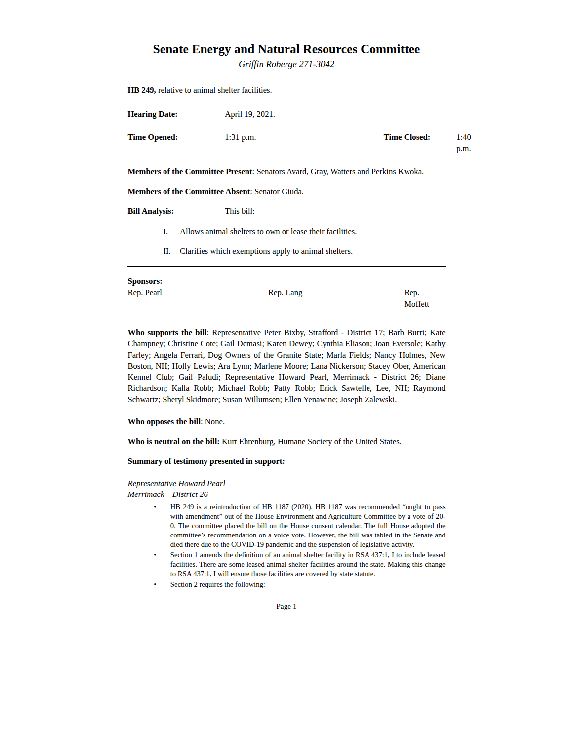Senate Energy and Natural Resources Committee
Griffin Roberge 271-3042
HB 249, relative to animal shelter facilities.
Hearing Date:
April 19, 2021.
Time Opened:
1:31 p.m.
Time Closed:
1:40 p.m.
Members of the Committee Present: Senators Avard, Gray, Watters and Perkins Kwoka.
Members of the Committee Absent: Senator Giuda.
Bill Analysis:
This bill:
I. Allows animal shelters to own or lease their facilities.
II. Clarifies which exemptions apply to animal shelters.
Sponsors:
Rep. Pearl Rep. Lang Rep. Moffett
Who supports the bill: Representative Peter Bixby, Strafford - District 17; Barb Burri; Kate Champney; Christine Cote; Gail Demasi; Karen Dewey; Cynthia Eliason; Joan Eversole; Kathy Farley; Angela Ferrari, Dog Owners of the Granite State; Marla Fields; Nancy Holmes, New Boston, NH; Holly Lewis; Ara Lynn; Marlene Moore; Lana Nickerson; Stacey Ober, American Kennel Club; Gail Paludi; Representative Howard Pearl, Merrimack - District 26; Diane Richardson; Kalla Robb; Michael Robb; Patty Robb; Erick Sawtelle, Lee, NH; Raymond Schwartz; Sheryl Skidmore; Susan Willumsen; Ellen Yenawine; Joseph Zalewski.
Who opposes the bill: None.
Who is neutral on the bill: Kurt Ehrenburg, Humane Society of the United States.
Summary of testimony presented in support:
Representative Howard Pearl
Merrimack – District 26
HB 249 is a reintroduction of HB 1187 (2020). HB 1187 was recommended “ought to pass with amendment” out of the House Environment and Agriculture Committee by a vote of 20-0. The committee placed the bill on the House consent calendar. The full House adopted the committee’s recommendation on a voice vote. However, the bill was tabled in the Senate and died there due to the COVID-19 pandemic and the suspension of legislative activity.
Section 1 amends the definition of an animal shelter facility in RSA 437:1, I to include leased facilities. There are some leased animal shelter facilities around the state. Making this change to RSA 437:1, I will ensure those facilities are covered by state statute.
Section 2 requires the following:
Page 1